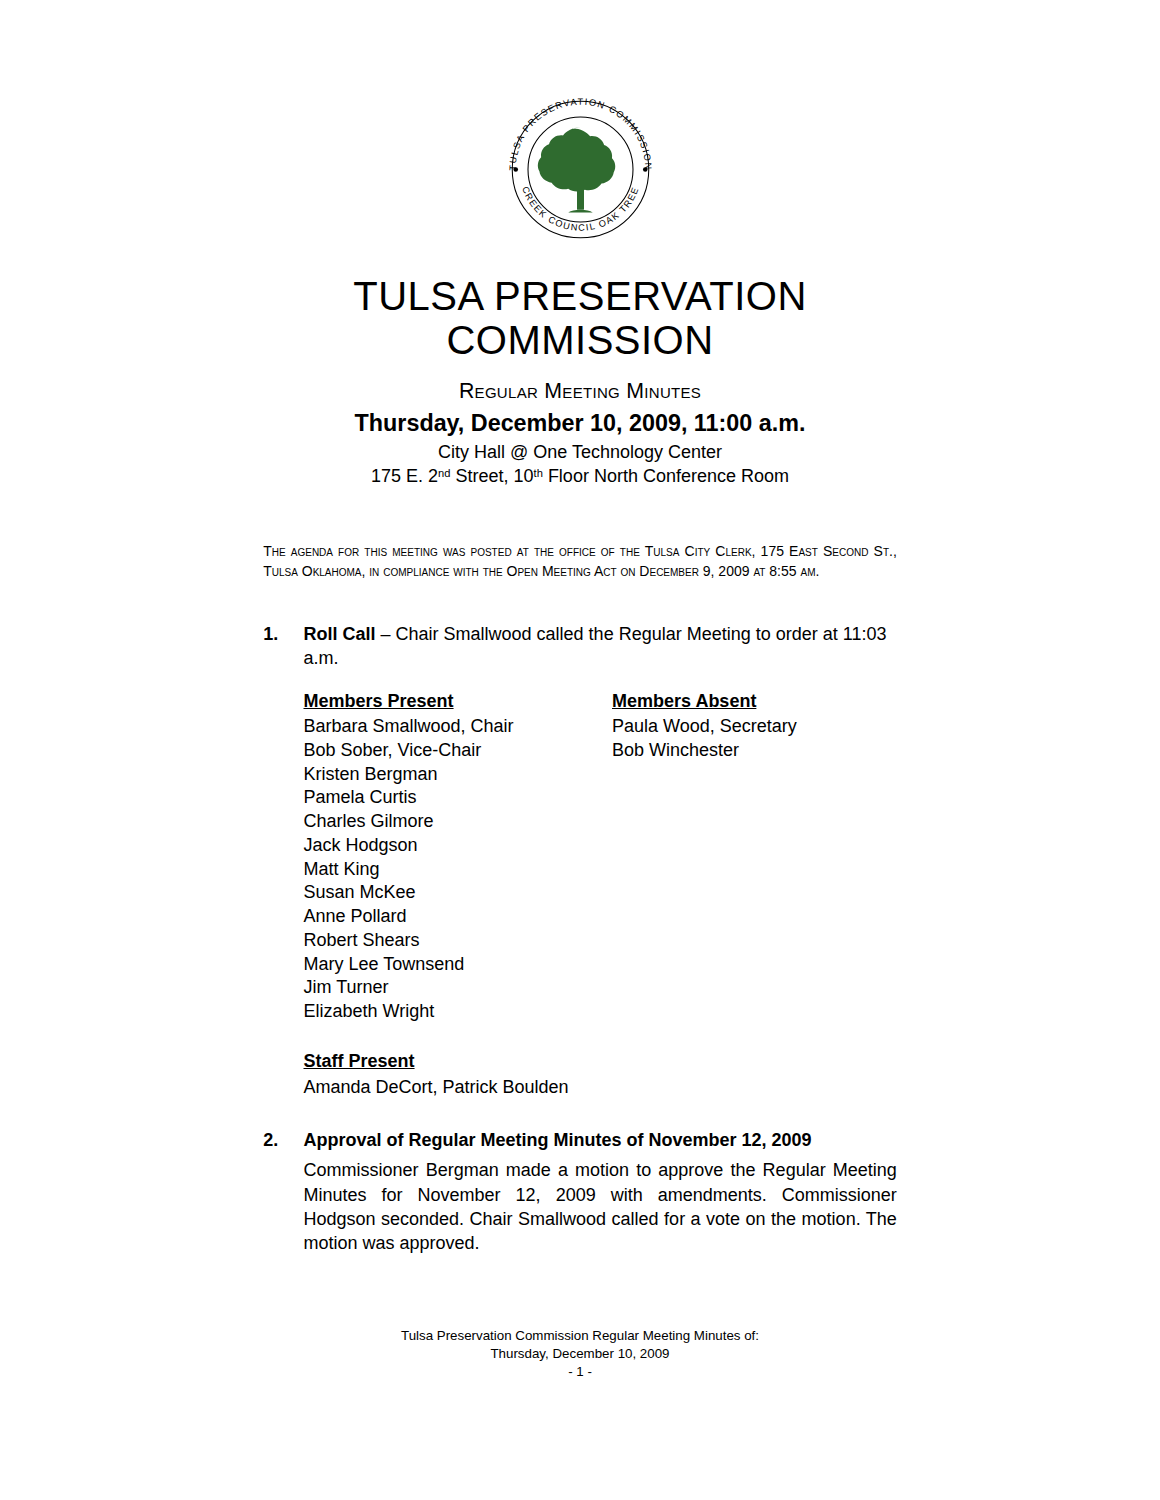TULSA PRESERVATION COMMISSION CREEK COUNCIL OAK TREE
TULSA PRESERVATION COMMISSION
Regular Meeting Minutes
Thursday, December 10, 2009, 11:00 a.m.
City Hall @ One Technology Center
175 E. 2nd Street, 10th Floor North Conference Room
The agenda for this meeting was posted at the office of the Tulsa City Clerk, 175 East Second St., Tulsa Oklahoma, in compliance with the Open Meeting Act on December 9, 2009 at 8:55 am.
1. Roll Call – Chair Smallwood called the Regular Meeting to order at 11:03 a.m.
| Members Present | Members Absent |
| Barbara Smallwood, Chair | Paula Wood, Secretary |
| Bob Sober, Vice-Chair | Bob Winchester |
| Kristen Bergman | |
| Pamela Curtis | |
| Charles Gilmore | |
| Jack Hodgson | |
| Matt King | |
| Susan McKee | |
| Anne Pollard | |
| Robert Shears | |
| Mary Lee Townsend | |
| Jim Turner | |
| Elizabeth Wright | |
Staff Present Amanda DeCort, Patrick Boulden
2. Approval of Regular Meeting Minutes of November 12, 2009
Commissioner Bergman made a motion to approve the Regular Meeting Minutes for November 12, 2009 with amendments. Commissioner Hodgson seconded. Chair Smallwood called for a vote on the motion. The motion was approved.
Tulsa Preservation Commission Regular Meeting Minutes of:
Thursday, December 10, 2009
- 1 -